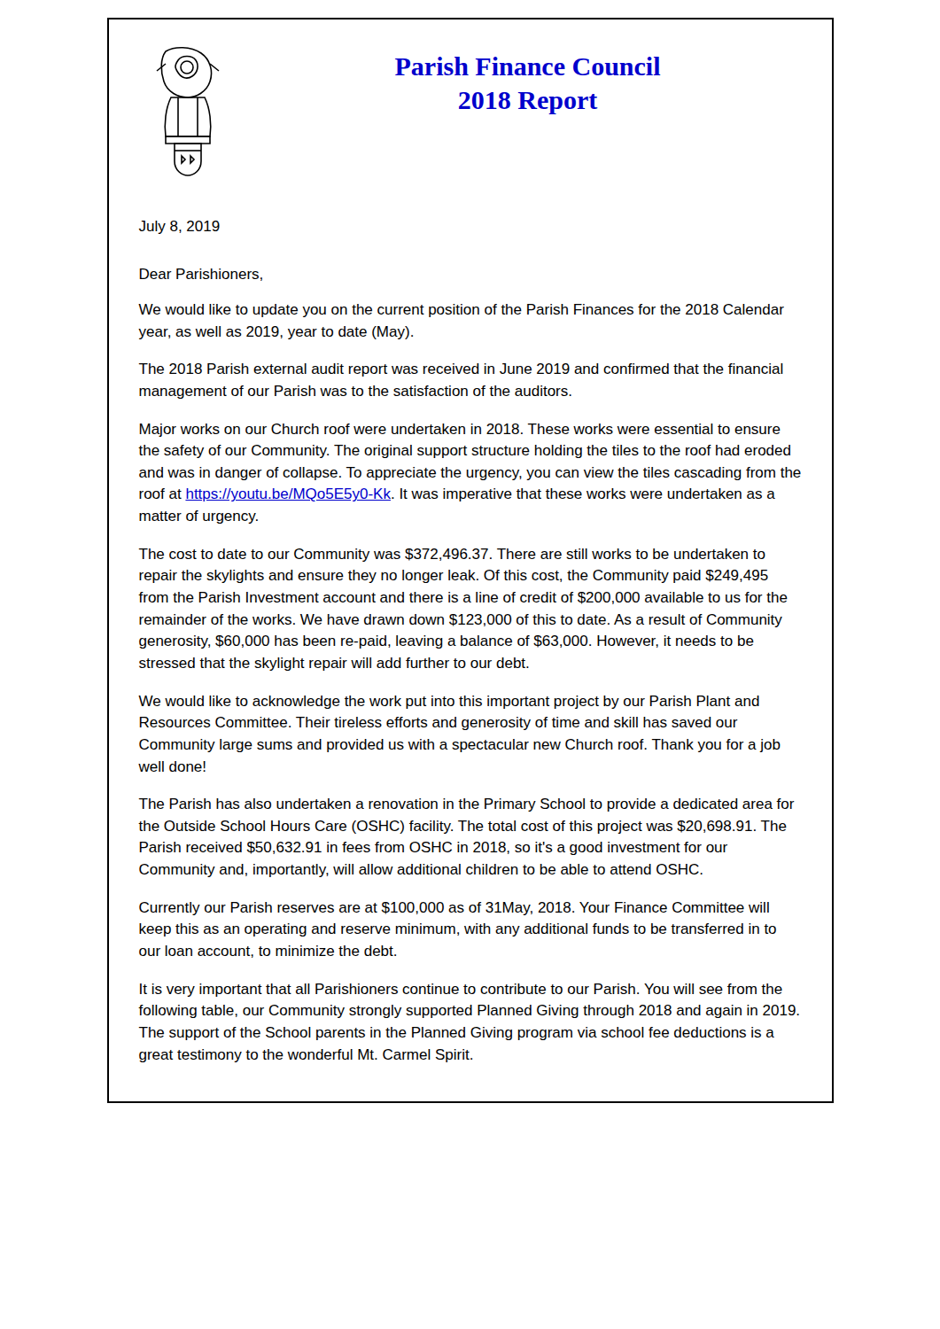Parish Finance Council
2018 Report
July 8, 2019
Dear Parishioners,
We would like to update you on the current position of the Parish Finances for the 2018 Calendar year, as well as 2019, year to date (May).
The 2018 Parish external audit report was received in June 2019 and confirmed that the financial management of our Parish was to the satisfaction of the auditors.
Major works on our Church roof were undertaken in 2018. These works were essential to ensure the safety of our Community. The original support structure holding the tiles to the roof had eroded and was in danger of collapse. To appreciate the urgency, you can view the tiles cascading from the roof at https://youtu.be/MQo5E5y0-Kk. It was imperative that these works were undertaken as a matter of urgency.
The cost to date to our Community was $372,496.37. There are still works to be undertaken to repair the skylights and ensure they no longer leak. Of this cost, the Community paid $249,495 from the Parish Investment account and there is a line of credit of $200,000 available to us for the remainder of the works. We have drawn down $123,000 of this to date. As a result of Community generosity, $60,000 has been re-paid, leaving a balance of $63,000. However, it needs to be stressed that the skylight repair will add further to our debt.
We would like to acknowledge the work put into this important project by our Parish Plant and Resources Committee. Their tireless efforts and generosity of time and skill has saved our Community large sums and provided us with a spectacular new Church roof. Thank you for a job well done!
The Parish has also undertaken a renovation in the Primary School to provide a dedicated area for the Outside School Hours Care (OSHC) facility. The total cost of this project was $20,698.91. The Parish received $50,632.91 in fees from OSHC in 2018, so it's a good investment for our Community and, importantly, will allow additional children to be able to attend OSHC.
Currently our Parish reserves are at $100,000 as of 31May, 2018. Your Finance Committee will keep this as an operating and reserve minimum, with any additional funds to be transferred in to our loan account, to minimize the debt.
It is very important that all Parishioners continue to contribute to our Parish. You will see from the following table, our Community strongly supported Planned Giving through 2018 and again in 2019. The support of the School parents in the Planned Giving program via school fee deductions is a great testimony to the wonderful Mt. Carmel Spirit.